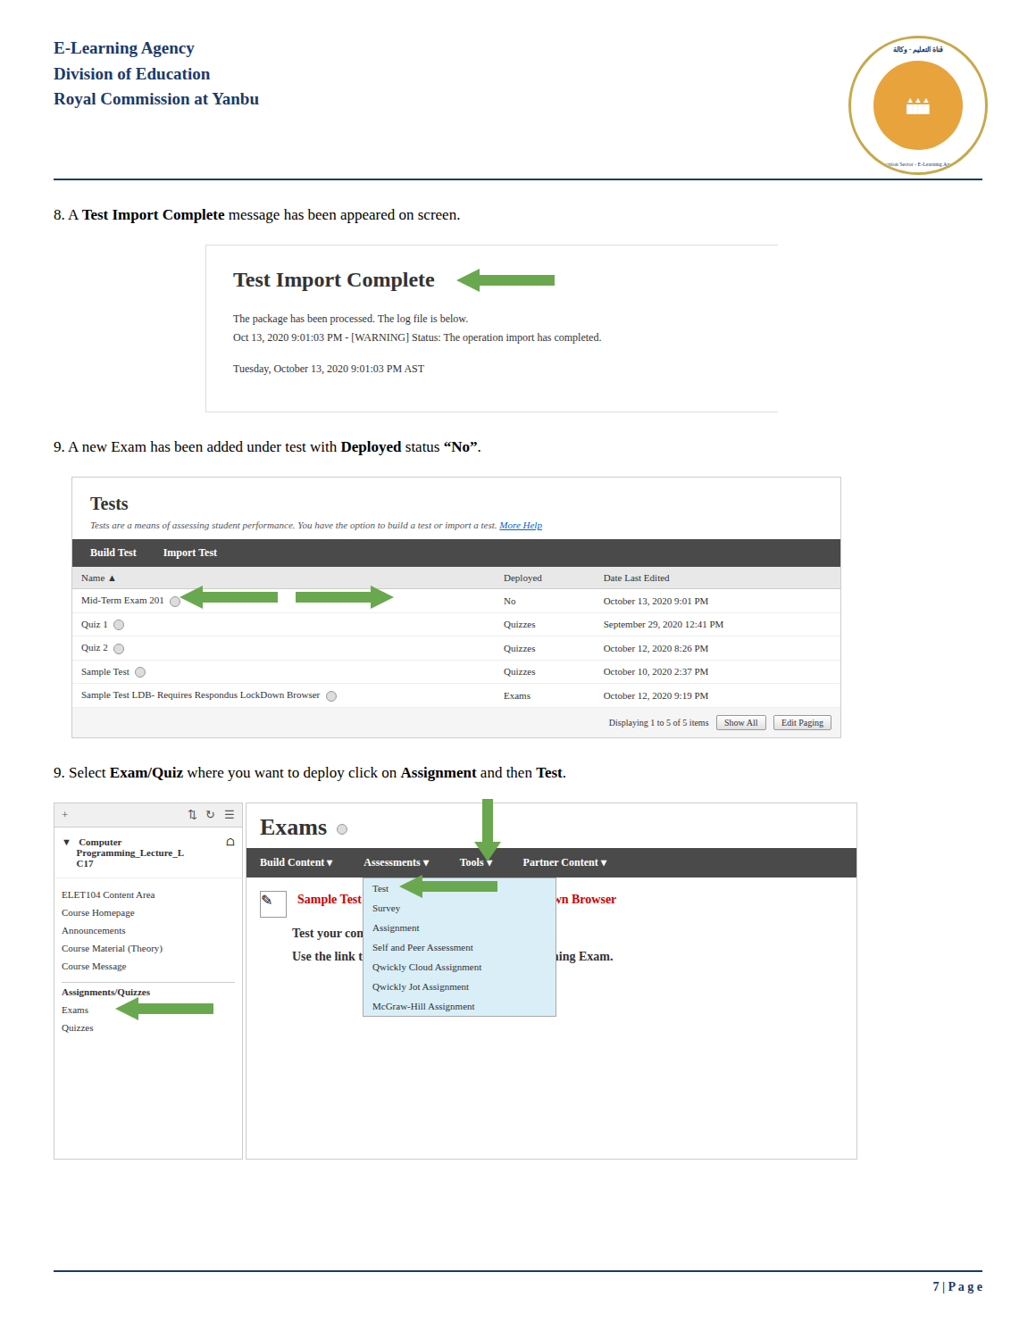E-Learning Agency
Division of Education
Royal Commission at Yanbu
قناة التعليم - وكالة
▲▲▲
████
Education Sector - E-Learning Agency
8. A Test Import Complete message has been appeared on screen.
Test Import Complete
The package has been processed. The log file is below.
Oct 13, 2020 9:01:03 PM - [WARNING] Status: The operation import has completed.
Tuesday, October 13, 2020 9:01:03 PM AST
9. A new Exam has been added under test with Deployed status “No”.
Tests
Tests are a means of assessing student performance. You have the option to build a test or import a test. More Help
Build Test Import Test
| Name ▲ | Deployed | Date Last Edited |
| --- | --- | --- |
| Mid-Term Exam 201 | No | October 13, 2020 9:01 PM |
| Quiz 1 | Quizzes | September 29, 2020 12:41 PM |
| Quiz 2 | Quizzes | October 12, 2020 8:26 PM |
| Sample Test | Quizzes | October 10, 2020 2:37 PM |
| Sample Test LDB- Requires Respondus LockDown Browser | Exams | October 12, 2020 9:19 PM |
Displaying 1 to 5 of 5 items Show All Edit Paging
9. Select Exam/Quiz where you want to deploy click on Assignment and then Test.
+ ⇅ ↻ ☰
▼ Computer
Programming_Lecture_L
C17 ☖
ELET104 Content Area
Course Homepage
Announcements
Course Material (Theory)
Course Message
Assignments/Quizzes
Exams
Quizzes
Exams
Build Content ▾Assessments ▾Tools ▾Partner Content ▾
✎ Sample Test LDB- Requires Respondus LockDown Browser
Test your computer before your Mid-Term Exam.
Use the link to test your computer for your upcoming Exam.
Test
Survey
Assignment
Self and Peer Assessment
Qwickly Cloud Assignment
Qwickly Jot Assignment
McGraw-Hill Assignment
7 | P a g e